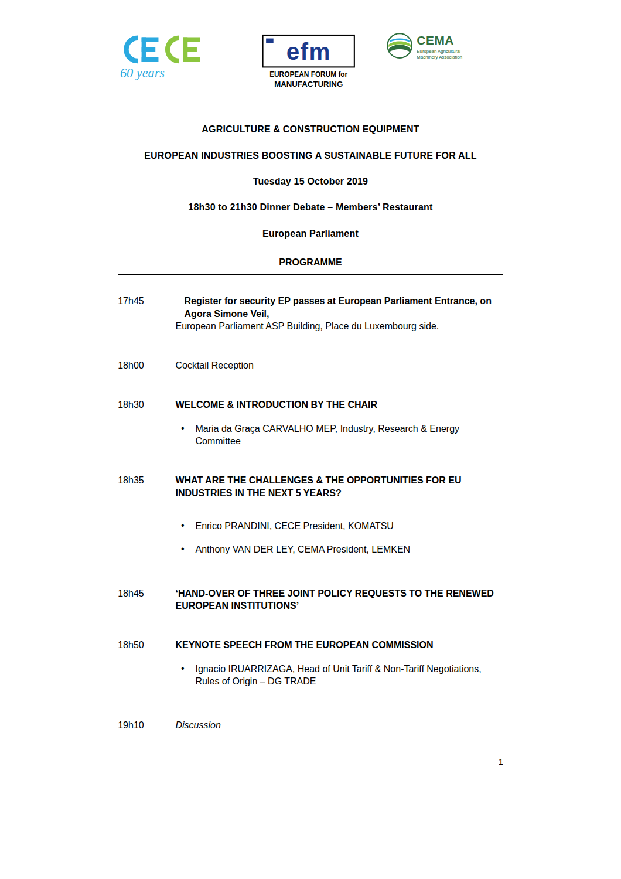60 years
efm EUROPEAN FORUM for MANUFACTURING
CEMA European Agricultural Machinery Association
AGRICULTURE & CONSTRUCTION EQUIPMENT
EUROPEAN INDUSTRIES BOOSTING A SUSTAINABLE FUTURE FOR ALL
Tuesday 15 October 2019
18h30 to 21h30 Dinner Debate – Members’ Restaurant
European Parliament
PROGRAMME
17h45
Register for security EP passes at European Parliament Entrance, on Agora Simone Veil,
European Parliament ASP Building, Place du Luxembourg side.
18h00
Cocktail Reception
18h30
WELCOME & INTRODUCTION BY THE CHAIR
Maria da Graça CARVALHO MEP, Industry, Research & Energy Committee
18h35
WHAT ARE THE CHALLENGES & THE OPPORTUNITIES FOR EU INDUSTRIES IN THE NEXT 5 YEARS?
Enrico PRANDINI, CECE President, KOMATSU
Anthony VAN DER LEY, CEMA President, LEMKEN
18h45
‘HAND-OVER OF THREE JOINT POLICY REQUESTS TO THE RENEWED EUROPEAN INSTITUTIONS’
18h50
KEYNOTE SPEECH FROM THE EUROPEAN COMMISSION
Ignacio IRUARRIZAGA, Head of Unit Tariff & Non-Tariff Negotiations, Rules of Origin – DG TRADE
19h10
Discussion
1